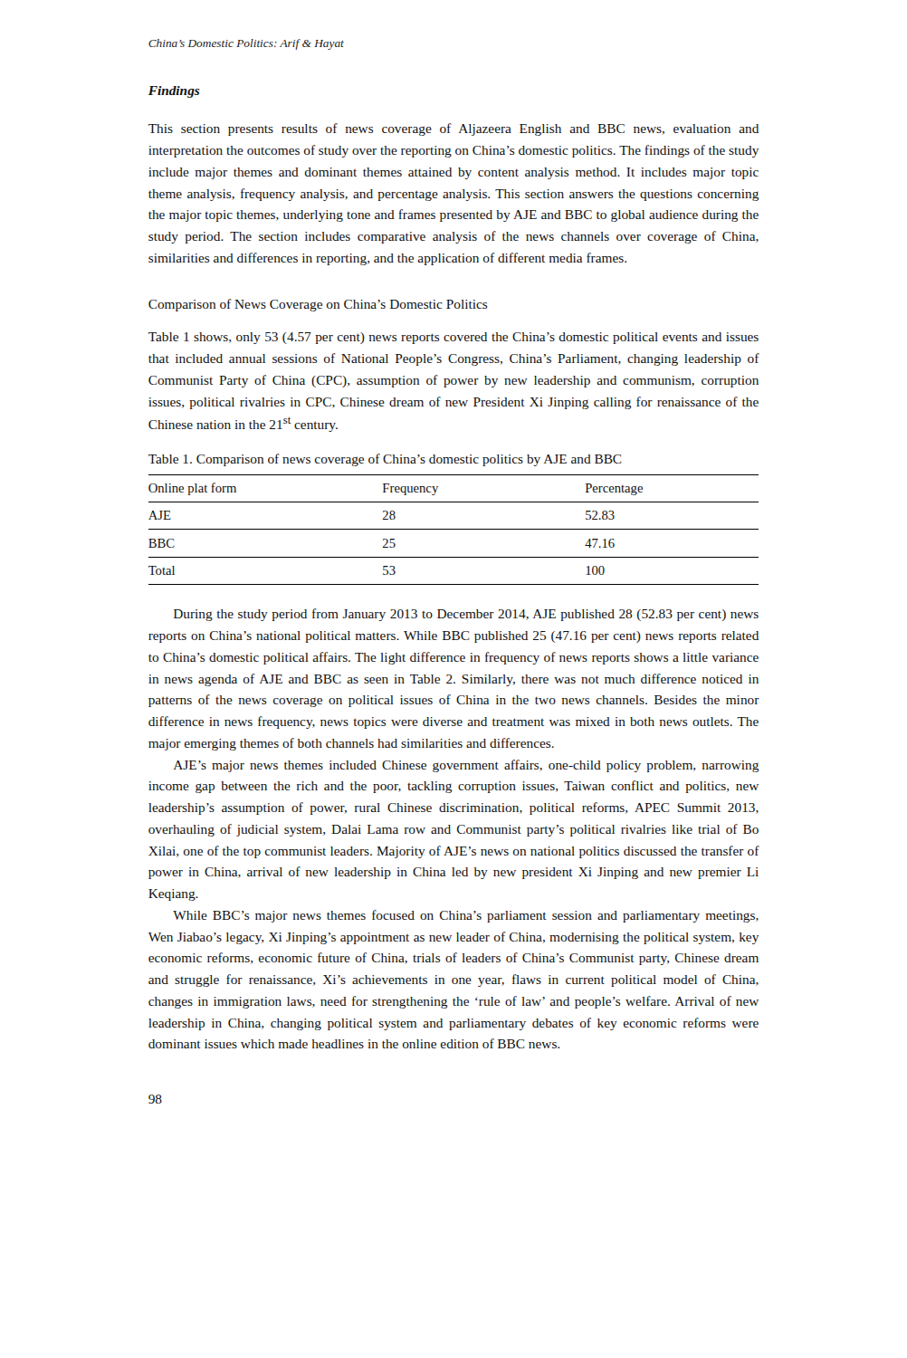China’s Domestic Politics: Arif & Hayat
Findings
This section presents results of news coverage of Aljazeera English and BBC news, evaluation and interpretation the outcomes of study over the reporting on China’s domestic politics. The findings of the study include major themes and dominant themes attained by content analysis method. It includes major topic theme analysis, frequency analysis, and percentage analysis. This section answers the questions concerning the major topic themes, underlying tone and frames presented by AJE and BBC to global audience during the study period. The section includes comparative analysis of the news channels over coverage of China, similarities and differences in reporting, and the application of different media frames.
Comparison of News Coverage on China’s Domestic Politics
Table 1 shows, only 53 (4.57 per cent) news reports covered the China’s domestic political events and issues that included annual sessions of National People’s Congress, China’s Parliament, changing leadership of Communist Party of China (CPC), assumption of power by new leadership and communism, corruption issues, political rivalries in CPC, Chinese dream of new President Xi Jinping calling for renaissance of the Chinese nation in the 21st century.
Table 1. Comparison of news coverage of China’s domestic politics by AJE and BBC
| Online plat form | Frequency | Percentage |
| --- | --- | --- |
| AJE | 28 | 52.83 |
| BBC | 25 | 47.16 |
| Total | 53 | 100 |
During the study period from January 2013 to December 2014, AJE published 28 (52.83 per cent) news reports on China’s national political matters. While BBC published 25 (47.16 per cent) news reports related to China’s domestic political affairs. The light difference in frequency of news reports shows a little variance in news agenda of AJE and BBC as seen in Table 2. Similarly, there was not much difference noticed in patterns of the news coverage on political issues of China in the two news channels. Besides the minor difference in news frequency, news topics were diverse and treatment was mixed in both news outlets. The major emerging themes of both channels had similarities and differences.
AJE’s major news themes included Chinese government affairs, one-child policy problem, narrowing income gap between the rich and the poor, tackling corruption issues, Taiwan conflict and politics, new leadership’s assumption of power, rural Chinese discrimination, political reforms, APEC Summit 2013, overhauling of judicial system, Dalai Lama row and Communist party’s political rivalries like trial of Bo Xilai, one of the top communist leaders. Majority of AJE’s news on national politics discussed the transfer of power in China, arrival of new leadership in China led by new president Xi Jinping and new premier Li Keqiang.
While BBC’s major news themes focused on China’s parliament session and parliamentary meetings, Wen Jiabao’s legacy, Xi Jinping’s appointment as new leader of China, modernising the political system, key economic reforms, economic future of China, trials of leaders of China’s Communist party, Chinese dream and struggle for renaissance, Xi’s achievements in one year, flaws in current political model of China, changes in immigration laws, need for strengthening the ‘rule of law’ and people’s welfare. Arrival of new leadership in China, changing political system and parliamentary debates of key economic reforms were dominant issues which made headlines in the online edition of BBC news.
98